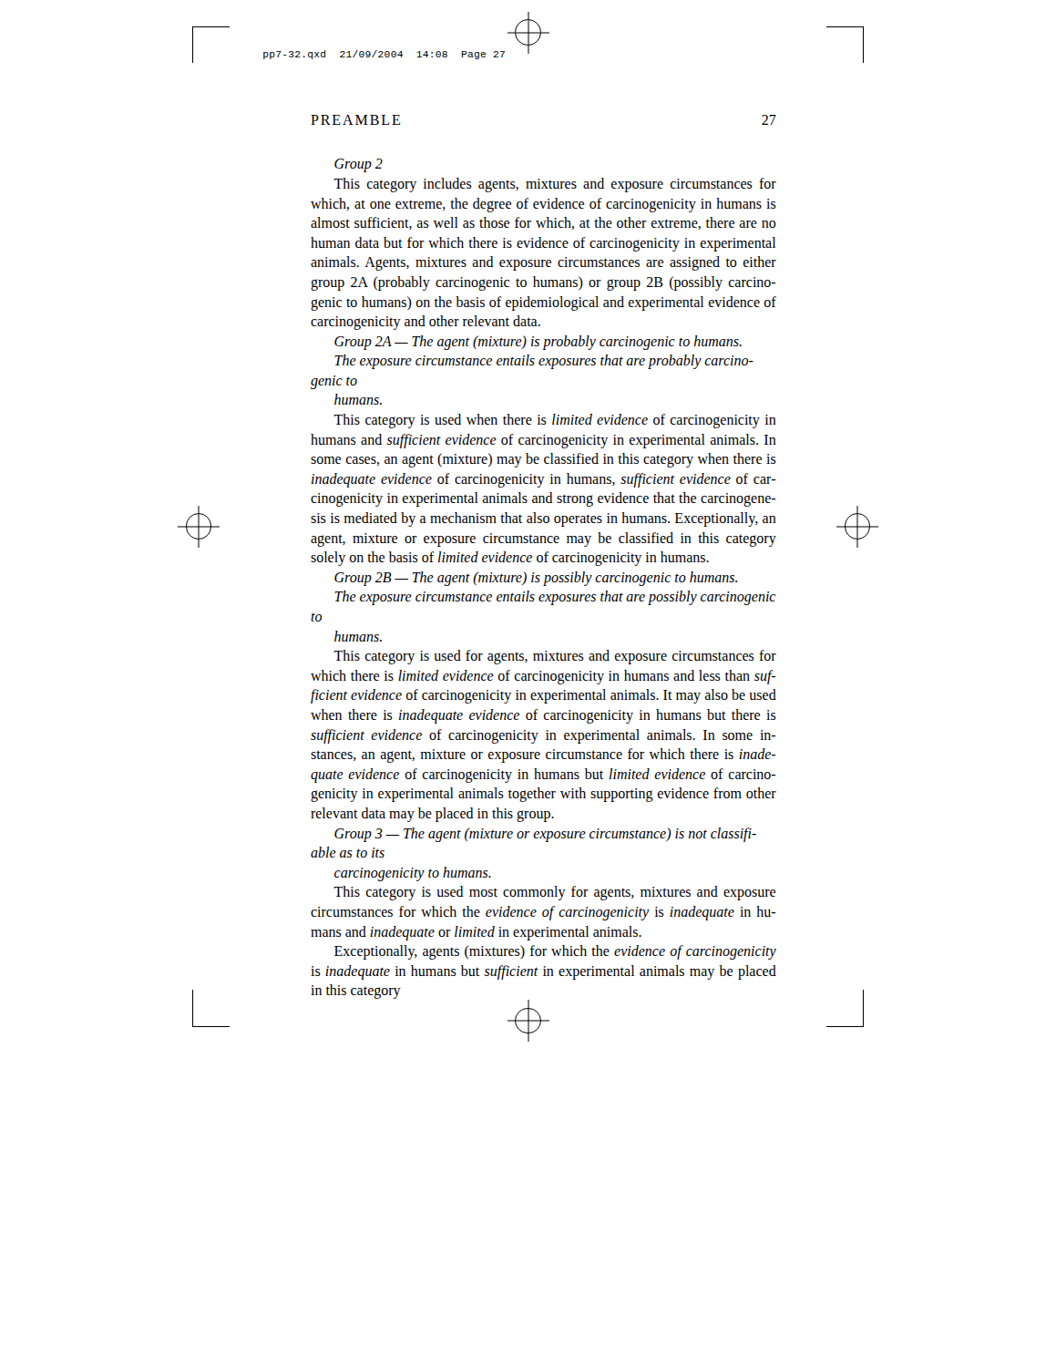pp7-32.qxd 21/09/2004 14:08 Page 27
PREAMBLE 27
Group 2
This category includes agents, mixtures and exposure circumstances for which, at one extreme, the degree of evidence of carcinogenicity in humans is almost sufficient, as well as those for which, at the other extreme, there are no human data but for which there is evidence of carcinogenicity in experimental animals. Agents, mixtures and exposure circumstances are assigned to either group 2A (probably carcinogenic to humans) or group 2B (possibly carcinogenic to humans) on the basis of epidemiological and experimental evidence of carcinogenicity and other relevant data.
Group 2A — The agent (mixture) is probably carcinogenic to humans. The exposure circumstance entails exposures that are probably carcinogenic to humans.
This category is used when there is limited evidence of carcinogenicity in humans and sufficient evidence of carcinogenicity in experimental animals. In some cases, an agent (mixture) may be classified in this category when there is inadequate evidence of carcinogenicity in humans, sufficient evidence of carcinogenicity in experimental animals and strong evidence that the carcinogenesis is mediated by a mechanism that also operates in humans. Exceptionally, an agent, mixture or exposure circumstance may be classified in this category solely on the basis of limited evidence of carcinogenicity in humans.
Group 2B — The agent (mixture) is possibly carcinogenic to humans. The exposure circumstance entails exposures that are possibly carcinogenic to humans.
This category is used for agents, mixtures and exposure circumstances for which there is limited evidence of carcinogenicity in humans and less than sufficient evidence of carcinogenicity in experimental animals. It may also be used when there is inadequate evidence of carcinogenicity in humans but there is sufficient evidence of carcinogenicity in experimental animals. In some instances, an agent, mixture or exposure circumstance for which there is inadequate evidence of carcinogenicity in humans but limited evidence of carcinogenicity in experimental animals together with supporting evidence from other relevant data may be placed in this group.
Group 3 — The agent (mixture or exposure circumstance) is not classifiable as to its carcinogenicity to humans.
This category is used most commonly for agents, mixtures and exposure circumstances for which the evidence of carcinogenicity is inadequate in humans and inadequate or limited in experimental animals.
Exceptionally, agents (mixtures) for which the evidence of carcinogenicity is inadequate in humans but sufficient in experimental animals may be placed in this category